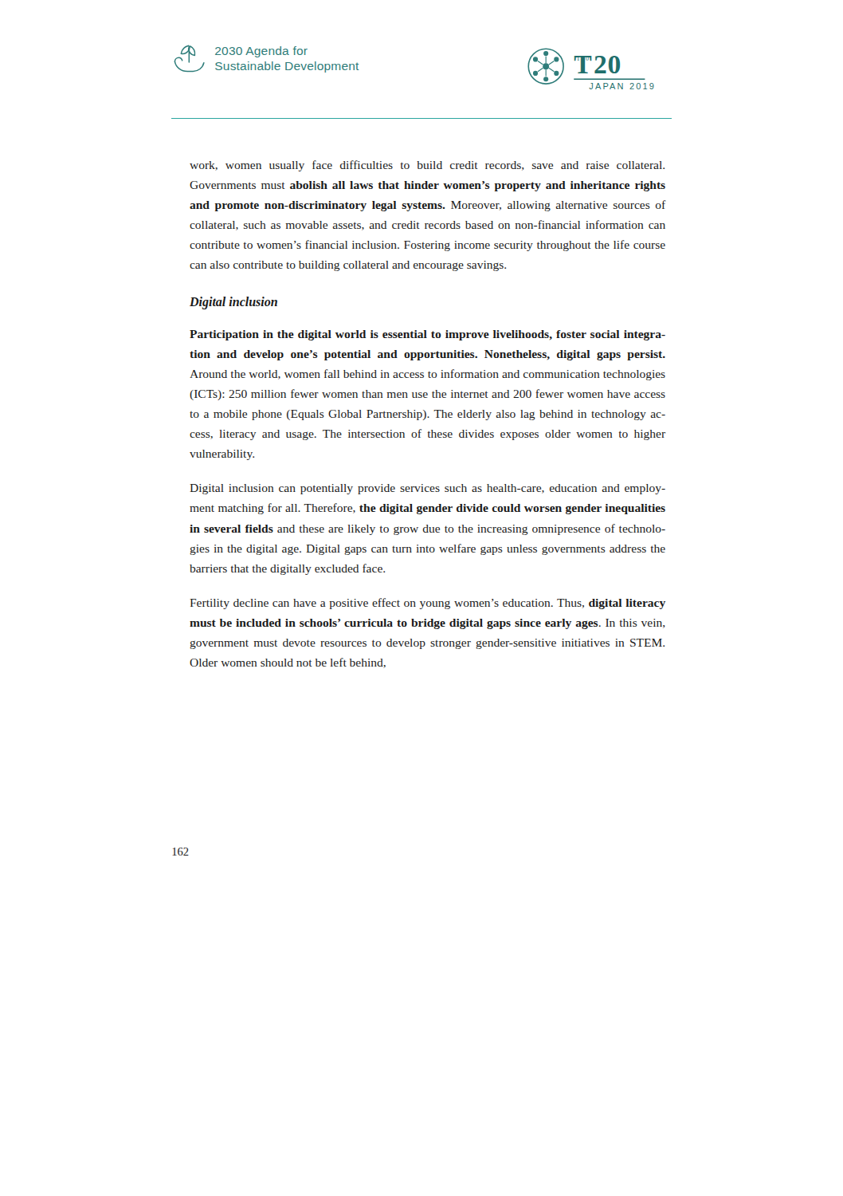2030 Agenda for Sustainable Development
T 20 T20 JAPAN 2019
work, women usually face difficulties to build credit records, save and raise collateral. Governments must abolish all laws that hinder women’s property and inheritance rights and promote non-discriminatory legal systems. Moreover, allowing alternative sources of collateral, such as movable assets, and credit records based on non-financial information can contribute to women’s financial inclusion. Fostering income security throughout the life course can also contribute to building collateral and encourage savings.
Digital inclusion
Participation in the digital world is essential to improve livelihoods, foster social integration and develop one’s potential and opportunities. Nonetheless, digital gaps persist. Around the world, women fall behind in access to information and communication technologies (ICTs): 250 million fewer women than men use the internet and 200 fewer women have access to a mobile phone (Equals Global Partnership). The elderly also lag behind in technology access, literacy and usage. The intersection of these divides exposes older women to higher vulnerability.
Digital inclusion can potentially provide services such as health-care, education and employment matching for all. Therefore, the digital gender divide could worsen gender inequalities in several fields and these are likely to grow due to the increasing omnipresence of technologies in the digital age. Digital gaps can turn into welfare gaps unless governments address the barriers that the digitally excluded face.
Fertility decline can have a positive effect on young women’s education. Thus, digital literacy must be included in schools’ curricula to bridge digital gaps since early ages. In this vein, government must devote resources to develop stronger gender-sensitive initiatives in STEM. Older women should not be left behind,
162